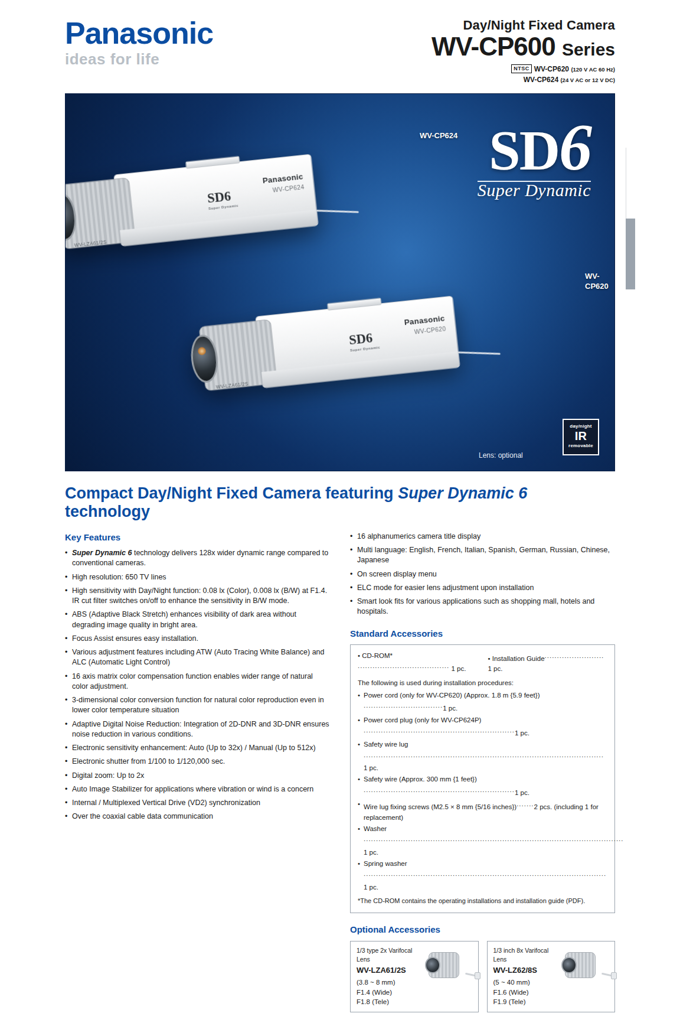Panasonic
ideas for life
Day/Night Fixed Camera
WV-CP600 Series
NTSCWV-CP620 (120 V AC 60 Hz)
WV-CP624 (24 V AC or 12 V DC)
SD6
Super Dynamic
WV-CP624
WV-CP620
Panasonic
WV-CP624
SD6Super Dynamic
WV-LZA61/2S
Panasonic
WV-CP620
SD6Super Dynamic
WV-LZA61/2S
Lens: optional
day/night IR removable
Compact Day/Night Fixed Camera featuring Super Dynamic 6 technology
Key Features
Super Dynamic 6 technology delivers 128x wider dynamic range compared to conventional cameras.
High resolution: 650 TV lines
High sensitivity with Day/Night function: 0.08 lx (Color), 0.008 lx (B/W) at F1.4. IR cut filter switches on/off to enhance the sensitivity in B/W mode.
ABS (Adaptive Black Stretch) enhances visibility of dark area without degrading image quality in bright area.
Focus Assist ensures easy installation.
Various adjustment features including ATW (Auto Tracing White Balance) and ALC (Automatic Light Control)
16 axis matrix color compensation function enables wider range of natural color adjustment.
3-dimensional color conversion function for natural color reproduction even in lower color temperature situation
Adaptive Digital Noise Reduction: Integration of 2D-DNR and 3D-DNR ensures noise reduction in various conditions.
Electronic sensitivity enhancement: Auto (Up to 32x) / Manual (Up to 512x)
Electronic shutter from 1/100 to 1/120,000 sec.
Digital zoom: Up to 2x
Auto Image Stabilizer for applications where vibration or wind is a concern
Internal / Multiplexed Vertical Drive (VD2) synchronization
Over the coaxial cable data communication
16 alphanumerics camera title display
Multi language: English, French, Italian, Spanish, German, Russian, Chinese, Japanese
On screen display menu
ELC mode for easier lens adjustment upon installation
Smart look fits for various applications such as shopping mall, hotels and hospitals.
Standard Accessories
• CD-ROM*..................................... 1 pc.
• Installation Guide........................ 1 pc.
The following is used during installation procedures:
Power cord (only for WV-CP620) (Approx. 1.8 m {5.9 feet})................................ 1 pc.
Power cord plug (only for WV-CP624P)............................................................. 1 pc.
Safety wire lug................................................................................................. 1 pc.
Safety wire (Approx. 300 mm {1 feet})............................................................. 1 pc.
Wire lug fixing screws (M2.5 × 8 mm {5/16 inches})....... 2 pcs. (including 1 for replacement)
Washer......................................................................................................... 1 pc.
Spring washer.................................................................................................. 1 pc.
*The CD-ROM contains the operating installations and installation guide (PDF).
Optional Accessories
1/3 type 2x Varifocal Lens
WV-LZA61/2S
(3.8 ~ 8 mm)
F1.4 (Wide)
F1.8 (Tele)
1/3 inch 8x Varifocal Lens
WV-LZ62/8S
(5 ~ 40 mm)
F1.6 (Wide)
F1.9 (Tele)